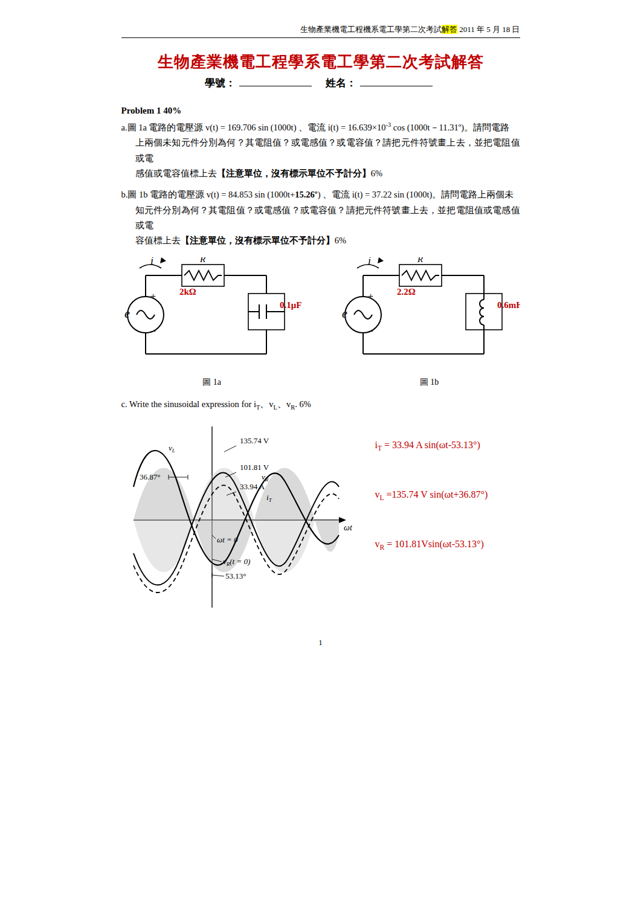生物產業機電工程機系電工學第二次考試解答 2011 年 5 月 18 日
生物產業機電工程學系電工學第二次考試解答
學號： 姓名：
Problem 1 40%
a.圖 1a 電路的電壓源 v(t) = 169.706 sin (1000t) 、電流 i(t) = 16.639×10-3 cos (1000t－11.31º)。請問電路 上兩個未知元件分別為何？其電阻值？或電感值？或電容值？請把元件符號畫上去，並把電阻值或電 感值或電容值標上去【注意單位，沒有標示單位不予計分】6%
b.圖 1b 電路的電壓源 v(t) = 84.853 sin (1000t+15.26º) 、電流 i(t) = 37.22 sin (1000t)。請問電路上兩個未 知元件分別為何？其電阻值？或電感值？或電容值？請把元件符號畫上去，並把電阻值或電感值或電 容值標上去【注意單位，沒有標示單位不予計分】6%
e + − i R 2kΩ 0.1μF
圖 1a
e + − i R 2.2Ω 0.6mH
圖 1b
c. Write the sinusoidal expression for iT、vL、vR. 6%
ωt vL 135.74 V 101.81 V vR 33.94 A iT 36.87° ωt = 0 vR(t = 0) 53.13°
iT = 33.94 A sin(ωt-53.13°)
vL =135.74 V sin(ωt+36.87°)
vR = 101.81Vsin(ωt-53.13°)
1